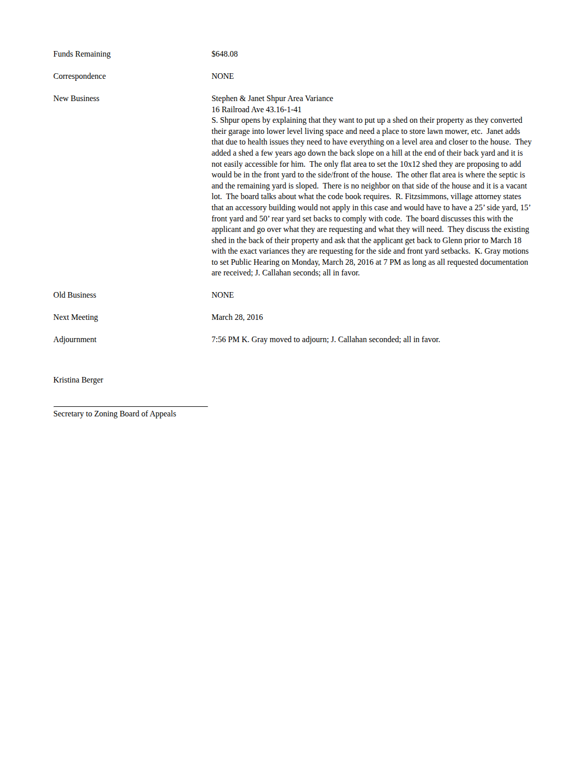| Funds Remaining | $648.08 |
| Correspondence | NONE |
| New Business | Stephen & Janet Shpur Area Variance 16 Railroad Ave 43.16-1-41 S. Shpur opens by explaining that they want to put up a shed on their property as they converted their garage into lower level living space and need a place to store lawn mower, etc. Janet adds that due to health issues they need to have everything on a level area and closer to the house. They added a shed a few years ago down the back slope on a hill at the end of their back yard and it is not easily accessible for him. The only flat area to set the 10x12 shed they are proposing to add would be in the front yard to the side/front of the house. The other flat area is where the septic is and the remaining yard is sloped. There is no neighbor on that side of the house and it is a vacant lot. The board talks about what the code book requires. R. Fitzsimmons, village attorney states that an accessory building would not apply in this case and would have to have a 25’ side yard, 15’ front yard and 50’ rear yard set backs to comply with code. The board discusses this with the applicant and go over what they are requesting and what they will need. They discuss the existing shed in the back of their property and ask that the applicant get back to Glenn prior to March 18 with the exact variances they are requesting for the side and front yard setbacks. K. Gray motions to set Public Hearing on Monday, March 28, 2016 at 7 PM as long as all requested documentation are received; J. Callahan seconds; all in favor. |
| Old Business | NONE |
| Next Meeting | March 28, 2016 |
| Adjournment | 7:56 PM K. Gray moved to adjourn; J. Callahan seconded; all in favor. |
Kristina Berger
Secretary to Zoning Board of Appeals